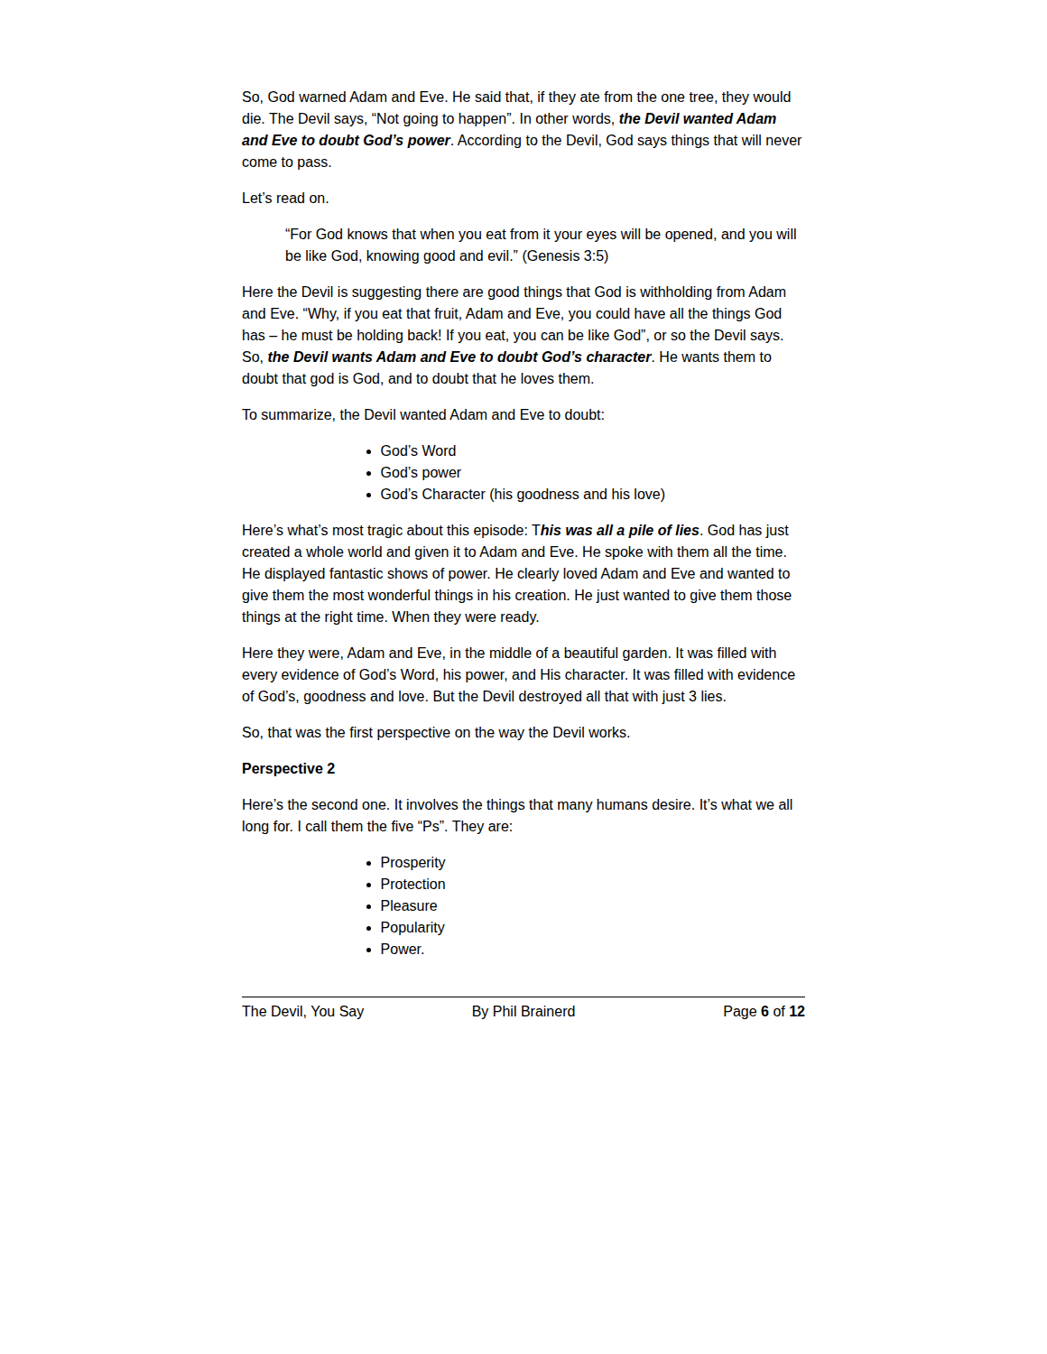So, God warned Adam and Eve. He said that, if they ate from the one tree, they would die. The Devil says, “Not going to happen”. In other words, the Devil wanted Adam and Eve to doubt God’s power. According to the Devil, God says things that will never come to pass.
Let’s read on.
“For God knows that when you eat from it your eyes will be opened, and you will be like God, knowing good and evil.” (Genesis 3:5)
Here the Devil is suggesting there are good things that God is withholding from Adam and Eve. “Why, if you eat that fruit, Adam and Eve, you could have all the things God has – he must be holding back! If you eat, you can be like God”, or so the Devil says. So, the Devil wants Adam and Eve to doubt God’s character. He wants them to doubt that god is God, and to doubt that he loves them.
To summarize, the Devil wanted Adam and Eve to doubt:
God’s Word
God’s power
God’s Character (his goodness and his love)
Here’s what’s most tragic about this episode: This was all a pile of lies. God has just created a whole world and given it to Adam and Eve. He spoke with them all the time. He displayed fantastic shows of power. He clearly loved Adam and Eve and wanted to give them the most wonderful things in his creation. He just wanted to give them those things at the right time. When they were ready.
Here they were, Adam and Eve, in the middle of a beautiful garden. It was filled with every evidence of God’s Word, his power, and His character. It was filled with evidence of God’s, goodness and love. But the Devil destroyed all that with just 3 lies.
So, that was the first perspective on the way the Devil works.
Perspective 2
Here’s the second one. It involves the things that many humans desire. It’s what we all long for. I call them the five “Ps”. They are:
Prosperity
Protection
Pleasure
Popularity
Power.
The Devil, You Say
By Phil Brainerd
Page 6 of 12